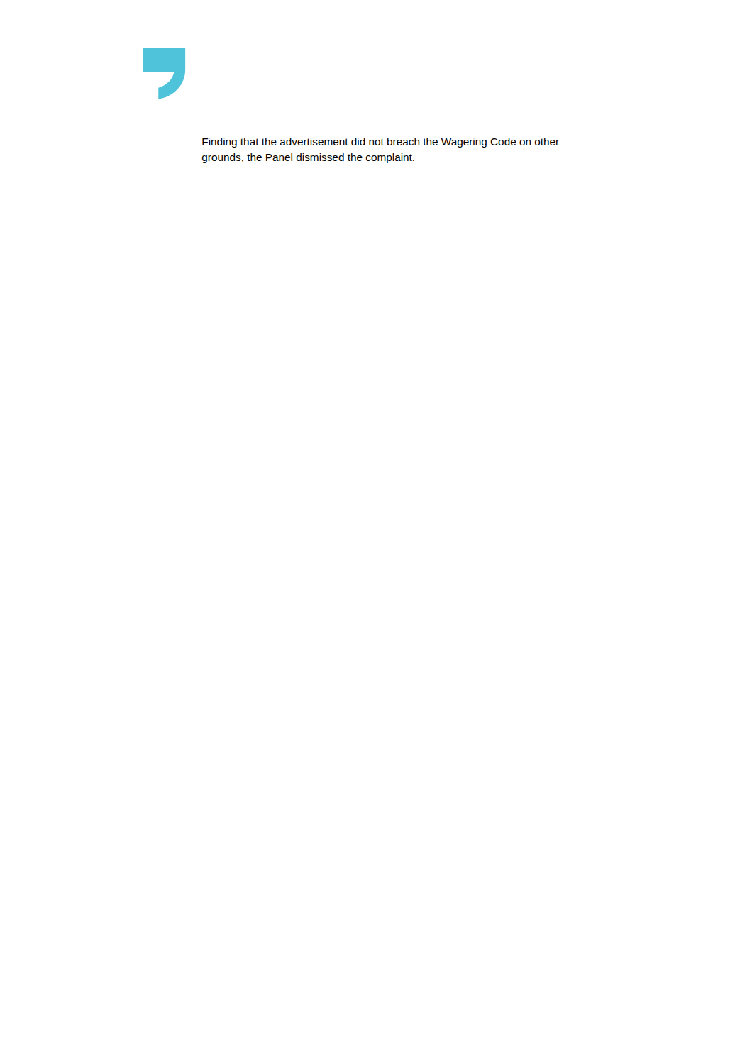Finding that the advertisement did not breach the Wagering Code on other grounds, the Panel dismissed the complaint.